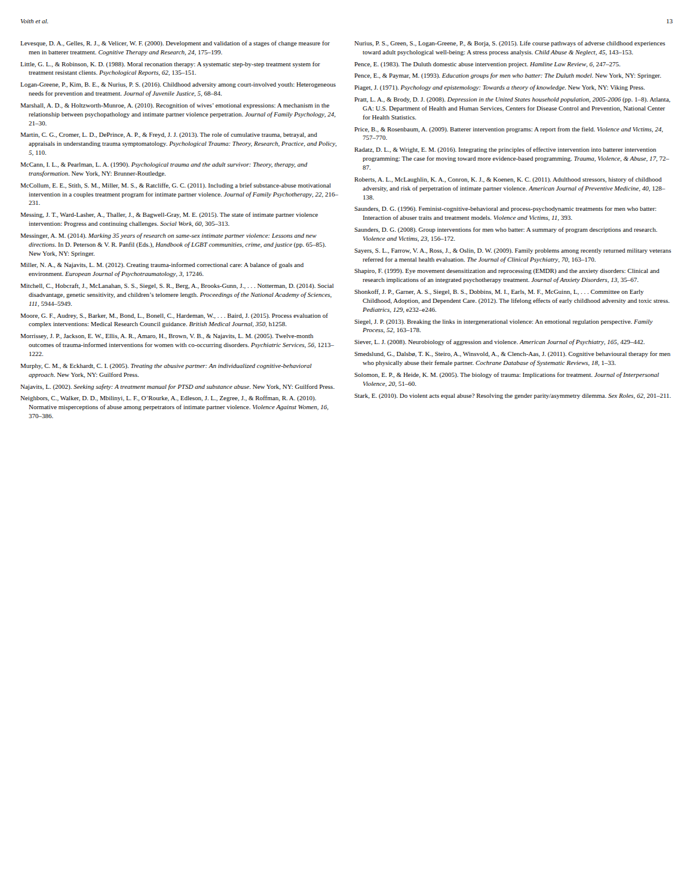Voith et al. 13
Levesque, D. A., Gelles, R. J., & Velicer, W. F. (2000). Development and validation of a stages of change measure for men in batterer treatment. Cognitive Therapy and Research, 24, 175–199.
Little, G. L., & Robinson, K. D. (1988). Moral reconation therapy: A systematic step-by-step treatment system for treatment resistant clients. Psychological Reports, 62, 135–151.
Logan-Greene, P., Kim, B. E., & Nurius, P. S. (2016). Childhood adversity among court-involved youth: Heterogeneous needs for prevention and treatment. Journal of Juvenile Justice, 5, 68–84.
Marshall, A. D., & Holtzworth-Munroe, A. (2010). Recognition of wives’ emotional expressions: A mechanism in the relationship between psychopathology and intimate partner violence perpetration. Journal of Family Psychology, 24, 21–30.
Martin, C. G., Cromer, L. D., DePrince, A. P., & Freyd, J. J. (2013). The role of cumulative trauma, betrayal, and appraisals in understanding trauma symptomatology. Psychological Trauma: Theory, Research, Practice, and Policy, 5, 110.
McCann, I. L., & Pearlman, L. A. (1990). Psychological trauma and the adult survivor: Theory, therapy, and transformation. New York, NY: Brunner-Routledge.
McCollum, E. E., Stith, S. M., Miller, M. S., & Ratcliffe, G. C. (2011). Including a brief substance-abuse motivational intervention in a couples treatment program for intimate partner violence. Journal of Family Psychotherapy, 22, 216–231.
Messing, J. T., Ward-Lasher, A., Thaller, J., & Bagwell-Gray, M. E. (2015). The state of intimate partner violence intervention: Progress and continuing challenges. Social Work, 60, 305–313.
Messinger, A. M. (2014). Marking 35 years of research on same-sex intimate partner violence: Lessons and new directions. In D. Peterson & V. R. Panfil (Eds.), Handbook of LGBT communities, crime, and justice (pp. 65–85). New York, NY: Springer.
Miller, N. A., & Najavits, L. M. (2012). Creating trauma-informed correctional care: A balance of goals and environment. European Journal of Psychotraumatology, 3, 17246.
Mitchell, C., Hobcraft, J., McLanahan, S. S., Siegel, S. R., Berg, A., Brooks-Gunn, J., . . . Notterman, D. (2014). Social disadvantage, genetic sensitivity, and children’s telomere length. Proceedings of the National Academy of Sciences, 111, 5944–5949.
Moore, G. F., Audrey, S., Barker, M., Bond, L., Bonell, C., Hardeman, W., . . . Baird, J. (2015). Process evaluation of complex interventions: Medical Research Council guidance. British Medical Journal, 350, h1258.
Morrissey, J. P., Jackson, E. W., Ellis, A. R., Amaro, H., Brown, V. B., & Najavits, L. M. (2005). Twelve-month outcomes of trauma-informed interventions for women with co-occurring disorders. Psychiatric Services, 56, 1213–1222.
Murphy, C. M., & Eckhardt, C. I. (2005). Treating the abusive partner: An individualized cognitive-behavioral approach. New York, NY: Guilford Press.
Najavits, L. (2002). Seeking safety: A treatment manual for PTSD and substance abuse. New York, NY: Guilford Press.
Neighbors, C., Walker, D. D., Mbilinyi, L. F., O’Rourke, A., Edleson, J. L., Zegree, J., & Roffman, R. A. (2010). Normative misperceptions of abuse among perpetrators of intimate partner violence. Violence Against Women, 16, 370–386.
Nurius, P. S., Green, S., Logan-Greene, P., & Borja, S. (2015). Life course pathways of adverse childhood experiences toward adult psychological well-being: A stress process analysis. Child Abuse & Neglect, 45, 143–153.
Pence, E. (1983). The Duluth domestic abuse intervention project. Hamline Law Review, 6, 247–275.
Pence, E., & Paymar, M. (1993). Education groups for men who batter: The Duluth model. New York, NY: Springer.
Piaget, J. (1971). Psychology and epistemology: Towards a theory of knowledge. New York, NY: Viking Press.
Pratt, L. A., & Brody, D. J. (2008). Depression in the United States household population, 2005-2006 (pp. 1–8). Atlanta, GA: U.S. Department of Health and Human Services, Centers for Disease Control and Prevention, National Center for Health Statistics.
Price, B., & Rosenbaum, A. (2009). Batterer intervention programs: A report from the field. Violence and Victims, 24, 757–770.
Radatz, D. L., & Wright, E. M. (2016). Integrating the principles of effective intervention into batterer intervention programming: The case for moving toward more evidence-based programming. Trauma, Violence, & Abuse, 17, 72–87.
Roberts, A. L., McLaughlin, K. A., Conron, K. J., & Koenen, K. C. (2011). Adulthood stressors, history of childhood adversity, and risk of perpetration of intimate partner violence. American Journal of Preventive Medicine, 40, 128–138.
Saunders, D. G. (1996). Feminist-cognitive-behavioral and process-psychodynamic treatments for men who batter: Interaction of abuser traits and treatment models. Violence and Victims, 11, 393.
Saunders, D. G. (2008). Group interventions for men who batter: A summary of program descriptions and research. Violence and Victims, 23, 156–172.
Sayers, S. L., Farrow, V. A., Ross, J., & Oslin, D. W. (2009). Family problems among recently returned military veterans referred for a mental health evaluation. The Journal of Clinical Psychiatry, 70, 163–170.
Shapiro, F. (1999). Eye movement desensitization and reprocessing (EMDR) and the anxiety disorders: Clinical and research implications of an integrated psychotherapy treatment. Journal of Anxiety Disorders, 13, 35–67.
Shonkoff, J. P., Garner, A. S., Siegel, B. S., Dobbins, M. I., Earls, M. F., McGuinn, L, . . . Committee on Early Childhood, Adoption, and Dependent Care. (2012). The lifelong effects of early childhood adversity and toxic stress. Pediatrics, 129, e232–e246.
Siegel, J. P. (2013). Breaking the links in intergenerational violence: An emotional regulation perspective. Family Process, 52, 163–178.
Siever, L. J. (2008). Neurobiology of aggression and violence. American Journal of Psychiatry, 165, 429–442.
Smedslund, G., Dalsbø, T. K., Steiro, A., Winsvold, A., & Clench-Aas, J. (2011). Cognitive behavioural therapy for men who physically abuse their female partner. Cochrane Database of Systematic Reviews, 18, 1–33.
Solomon, E. P., & Heide, K. M. (2005). The biology of trauma: Implications for treatment. Journal of Interpersonal Violence, 20, 51–60.
Stark, E. (2010). Do violent acts equal abuse? Resolving the gender parity/asymmetry dilemma. Sex Roles, 62, 201–211.